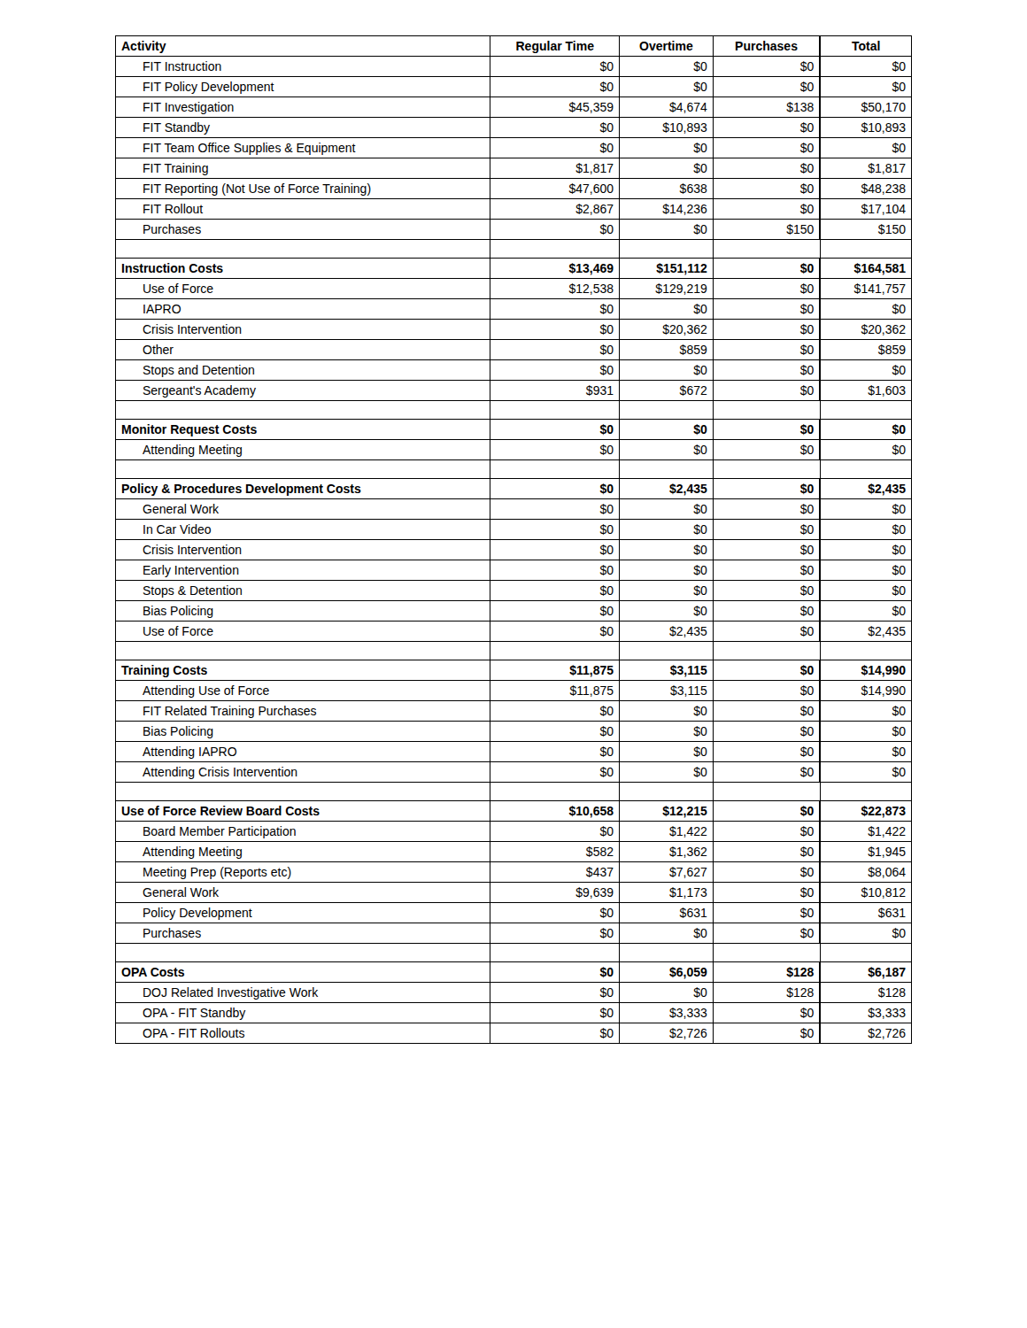| Activity | Regular Time | Overtime | Purchases | Total |
| --- | --- | --- | --- | --- |
| FIT Instruction | $0 | $0 | $0 | $0 |
| FIT Policy Development | $0 | $0 | $0 | $0 |
| FIT Investigation | $45,359 | $4,674 | $138 | $50,170 |
| FIT Standby | $0 | $10,893 | $0 | $10,893 |
| FIT Team Office Supplies & Equipment | $0 | $0 | $0 | $0 |
| FIT Training | $1,817 | $0 | $0 | $1,817 |
| FIT Reporting (Not Use of Force Training) | $47,600 | $638 | $0 | $48,238 |
| FIT Rollout | $2,867 | $14,236 | $0 | $17,104 |
| Purchases | $0 | $0 | $150 | $150 |
| Instruction Costs | $13,469 | $151,112 | $0 | $164,581 |
| Use of Force | $12,538 | $129,219 | $0 | $141,757 |
| IAPRO | $0 | $0 | $0 | $0 |
| Crisis Intervention | $0 | $20,362 | $0 | $20,362 |
| Other | $0 | $859 | $0 | $859 |
| Stops and Detention | $0 | $0 | $0 | $0 |
| Sergeant's Academy | $931 | $672 | $0 | $1,603 |
| Monitor Request Costs | $0 | $0 | $0 | $0 |
| Attending Meeting | $0 | $0 | $0 | $0 |
| Policy & Procedures Development Costs | $0 | $2,435 | $0 | $2,435 |
| General Work | $0 | $0 | $0 | $0 |
| In Car Video | $0 | $0 | $0 | $0 |
| Crisis Intervention | $0 | $0 | $0 | $0 |
| Early Intervention | $0 | $0 | $0 | $0 |
| Stops & Detention | $0 | $0 | $0 | $0 |
| Bias Policing | $0 | $0 | $0 | $0 |
| Use of Force | $0 | $2,435 | $0 | $2,435 |
| Training Costs | $11,875 | $3,115 | $0 | $14,990 |
| Attending Use of Force | $11,875 | $3,115 | $0 | $14,990 |
| FIT Related Training Purchases | $0 | $0 | $0 | $0 |
| Bias Policing | $0 | $0 | $0 | $0 |
| Attending IAPRO | $0 | $0 | $0 | $0 |
| Attending Crisis Intervention | $0 | $0 | $0 | $0 |
| Use of Force Review Board Costs | $10,658 | $12,215 | $0 | $22,873 |
| Board Member Participation | $0 | $1,422 | $0 | $1,422 |
| Attending Meeting | $582 | $1,362 | $0 | $1,945 |
| Meeting Prep (Reports etc) | $437 | $7,627 | $0 | $8,064 |
| General Work | $9,639 | $1,173 | $0 | $10,812 |
| Policy Development | $0 | $631 | $0 | $631 |
| Purchases | $0 | $0 | $0 | $0 |
| OPA Costs | $0 | $6,059 | $128 | $6,187 |
| DOJ Related Investigative Work | $0 | $0 | $128 | $128 |
| OPA - FIT Standby | $0 | $3,333 | $0 | $3,333 |
| OPA - FIT Rollouts | $0 | $2,726 | $0 | $2,726 |